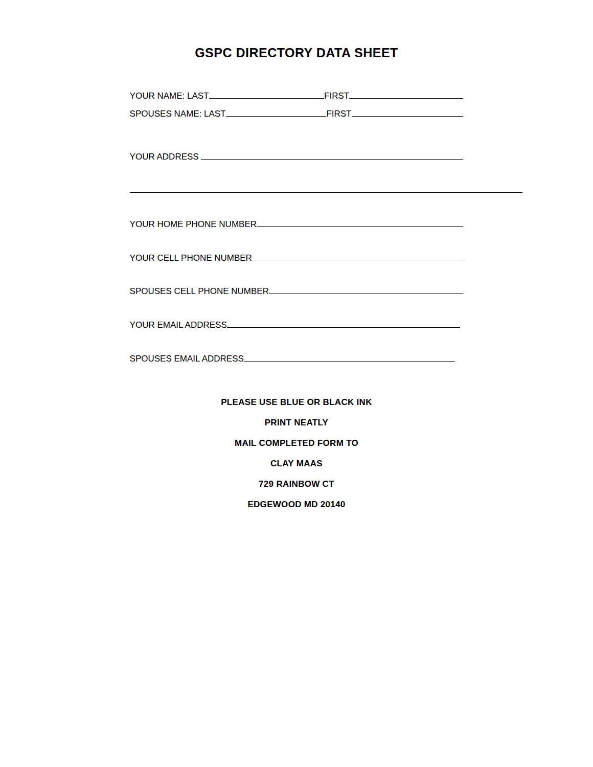GSPC DIRECTORY DATA SHEET
YOUR NAME: LAST FIRST
SPOUSES NAME: LAST FIRST
YOUR ADDRESS
YOUR HOME PHONE NUMBER
YOUR CELL PHONE NUMBER
SPOUSES CELL PHONE NUMBER
YOUR EMAIL ADDRESS
SPOUSES EMAIL ADDRESS
PLEASE USE BLUE OR BLACK INK
PRINT NEATLY
MAIL COMPLETED FORM TO
CLAY MAAS
729 RAINBOW CT
EDGEWOOD MD 20140